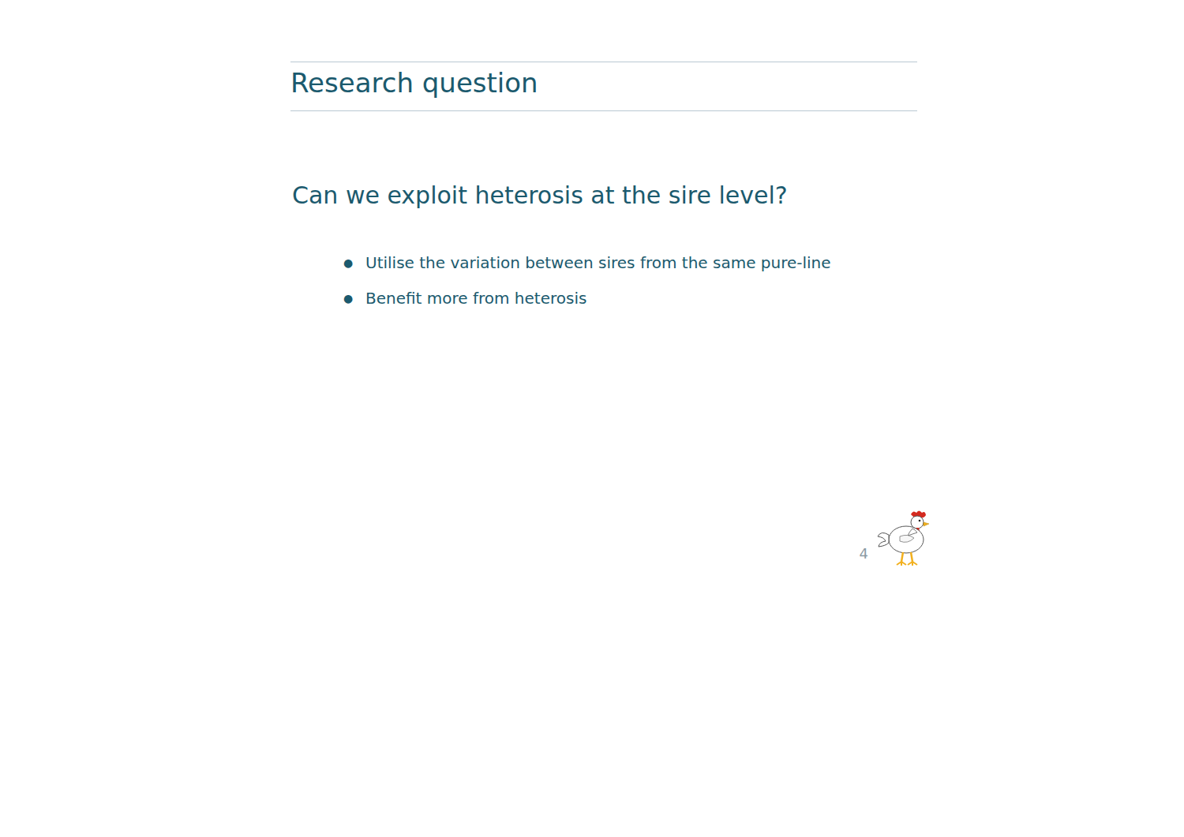Research question
Can we exploit heterosis at the sire level?
Utilise the variation between sires from the same pure-line
Benefit more from heterosis
4